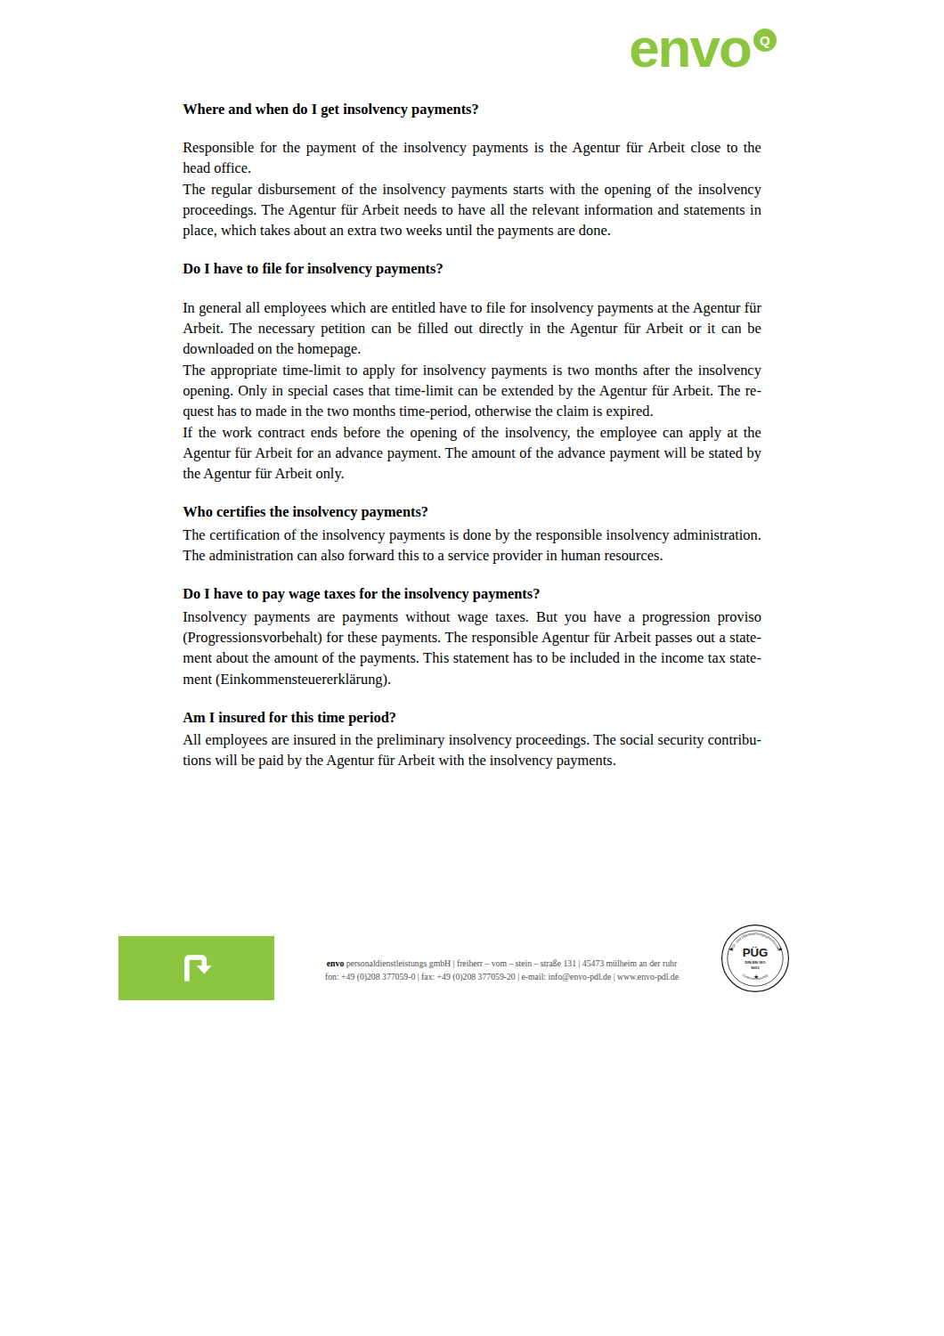envo Q
Where and when do I get insolvency payments?
Responsible for the payment of the insolvency payments is the Agentur für Arbeit close to the head office.
The regular disbursement of the insolvency payments starts with the opening of the insolvency proceedings. The Agentur für Arbeit needs to have all the relevant information and statements in place, which takes about an extra two weeks until the payments are done.
Do I have to file for insolvency payments?
In general all employees which are entitled have to file for insolvency payments at the Agentur für Arbeit. The necessary petition can be filled out directly in the Agentur für Arbeit or it can be downloaded on the homepage.
The appropriate time-limit to apply for insolvency payments is two months after the insolvency opening. Only in special cases that time-limit can be extended by the Agentur für Arbeit. The request has to made in the two months time-period, otherwise the claim is expired.
If the work contract ends before the opening of the insolvency, the employee can apply at the Agentur für Arbeit for an advance payment. The amount of the advance payment will be stated by the Agentur für Arbeit only.
Who certifies the insolvency payments?
The certification of the insolvency payments is done by the responsible insolvency administration. The administration can also forward this to a service provider in human resources.
Do I have to pay wage taxes for the insolvency payments?
Insolvency payments are payments without wage taxes. But you have a progression proviso (Progressionsvorbehalt) for these payments. The responsible Agentur für Arbeit passes out a statement about the amount of the payments. This statement has to be included in the income tax statement (Einkommensteuererklärung).
Am I insured for this time period?
All employees are insured in the preliminary insolvency proceedings. The social security contributions will be paid by the Agentur für Arbeit with the insolvency payments.
envo personaldienstleistungs gmbH | freiherr – vom – stein – straße 131 | 45473 mülheim an der ruhr
fon: +49 (0)208 377059-0 | fax: +49 (0)208 377059-20 | e-mail: info@envo-pdl.de | www.envo-pdl.de
Prüf- und Überwachungsgesellschaft Zertifizierungsstelle PÜG DIN EN ISO 9001 ★ ★ ★